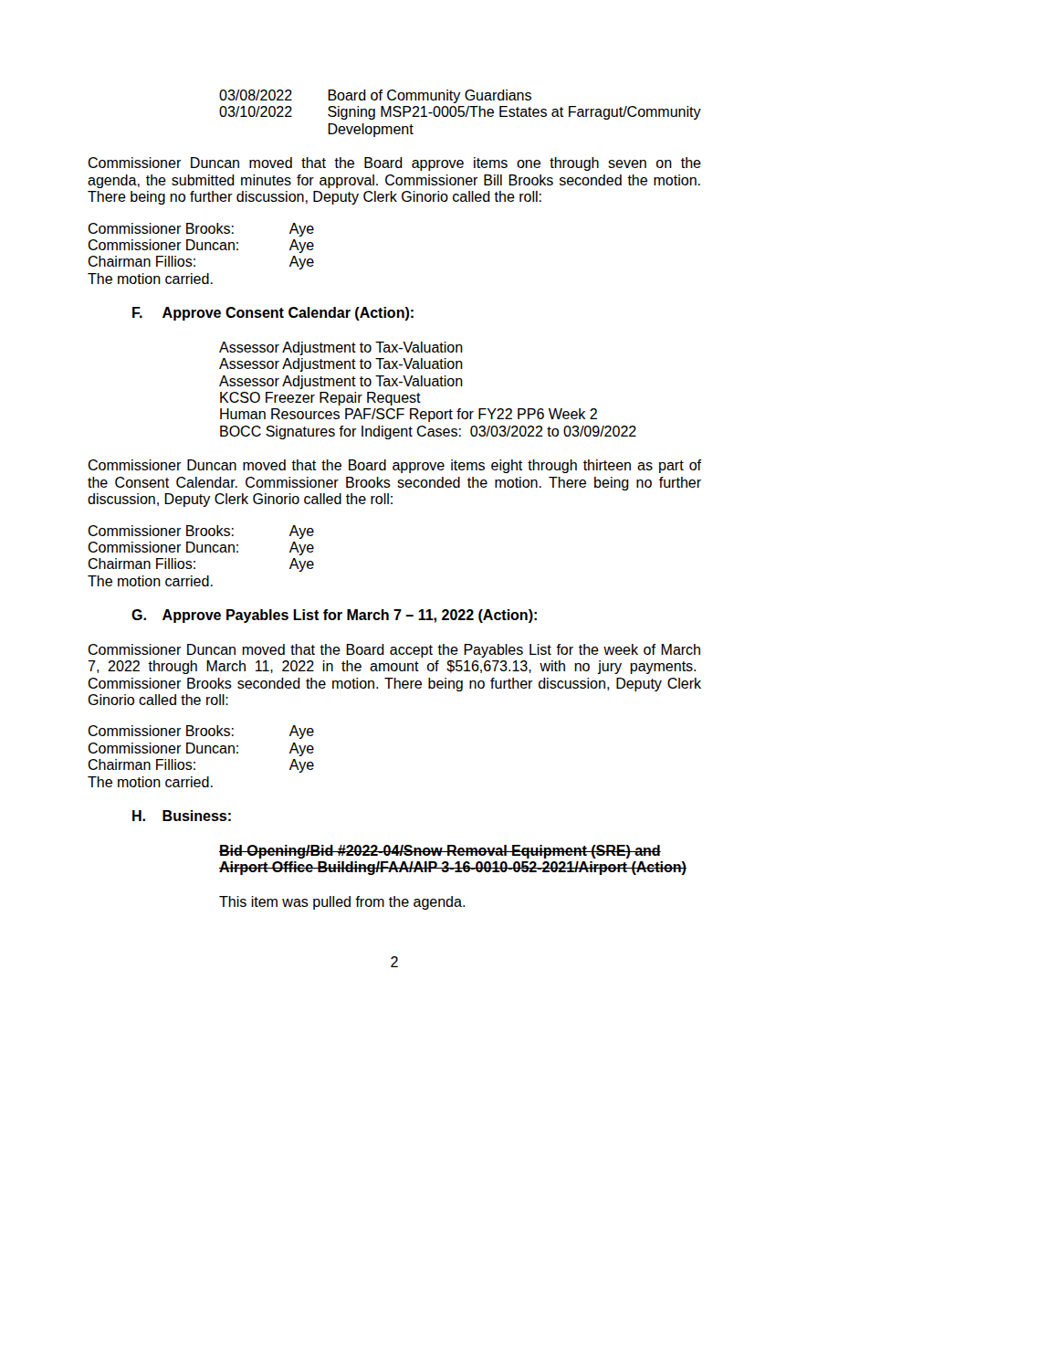03/08/2022 Board of Community Guardians
03/10/2022 Signing MSP21-0005/The Estates at Farragut/Community Development
Commissioner Duncan moved that the Board approve items one through seven on the agenda, the submitted minutes for approval. Commissioner Bill Brooks seconded the motion. There being no further discussion, Deputy Clerk Ginorio called the roll:
Commissioner Brooks: Aye
Commissioner Duncan: Aye
Chairman Fillios: Aye
The motion carried.
F. Approve Consent Calendar (Action):
Assessor Adjustment to Tax-Valuation
Assessor Adjustment to Tax-Valuation
Assessor Adjustment to Tax-Valuation
KCSO Freezer Repair Request
Human Resources PAF/SCF Report for FY22 PP6 Week 2
BOCC Signatures for Indigent Cases: 03/03/2022 to 03/09/2022
Commissioner Duncan moved that the Board approve items eight through thirteen as part of the Consent Calendar. Commissioner Brooks seconded the motion. There being no further discussion, Deputy Clerk Ginorio called the roll:
Commissioner Brooks: Aye
Commissioner Duncan: Aye
Chairman Fillios: Aye
The motion carried.
G. Approve Payables List for March 7 – 11, 2022 (Action):
Commissioner Duncan moved that the Board accept the Payables List for the week of March 7, 2022 through March 11, 2022 in the amount of $516,673.13, with no jury payments. Commissioner Brooks seconded the motion. There being no further discussion, Deputy Clerk Ginorio called the roll:
Commissioner Brooks: Aye
Commissioner Duncan: Aye
Chairman Fillios: Aye
The motion carried.
H. Business:
Bid Opening/Bid #2022-04/Snow Removal Equipment (SRE) and Airport Office Building/FAA/AIP 3-16-0010-052-2021/Airport (Action)
This item was pulled from the agenda.
2